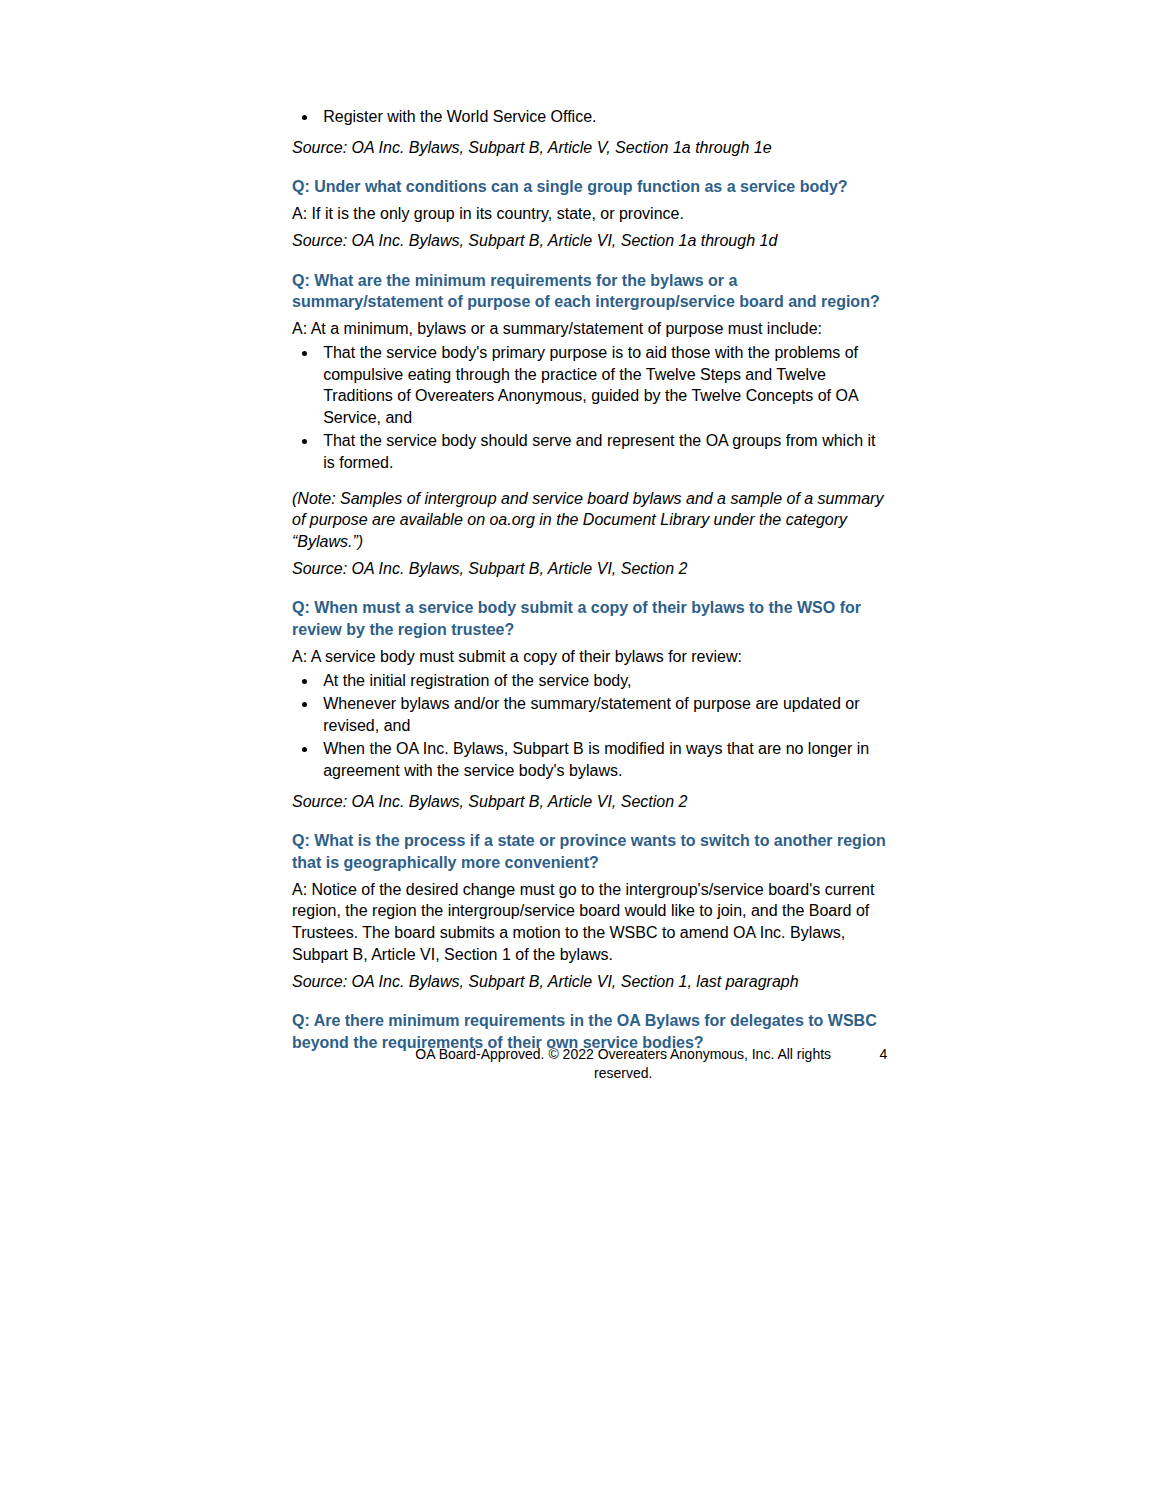Register with the World Service Office.
Source: OA Inc. Bylaws, Subpart B, Article V, Section 1a through 1e
Q: Under what conditions can a single group function as a service body?
A: If it is the only group in its country, state, or province.
Source: OA Inc. Bylaws, Subpart B, Article VI, Section 1a through 1d
Q: What are the minimum requirements for the bylaws or a summary/statement of purpose of each intergroup/service board and region?
A: At a minimum, bylaws or a summary/statement of purpose must include:
That the service body's primary purpose is to aid those with the problems of compulsive eating through the practice of the Twelve Steps and Twelve Traditions of Overeaters Anonymous, guided by the Twelve Concepts of OA Service, and
That the service body should serve and represent the OA groups from which it is formed.
(Note: Samples of intergroup and service board bylaws and a sample of a summary of purpose are available on oa.org in the Document Library under the category “Bylaws.”)
Source: OA Inc. Bylaws, Subpart B, Article VI, Section 2
Q: When must a service body submit a copy of their bylaws to the WSO for review by the region trustee?
A: A service body must submit a copy of their bylaws for review:
At the initial registration of the service body,
Whenever bylaws and/or the summary/statement of purpose are updated or revised, and
When the OA Inc. Bylaws, Subpart B is modified in ways that are no longer in agreement with the service body's bylaws.
Source: OA Inc. Bylaws, Subpart B, Article VI, Section 2
Q: What is the process if a state or province wants to switch to another region that is geographically more convenient?
A: Notice of the desired change must go to the intergroup's/service board's current region, the region the intergroup/service board would like to join, and the Board of Trustees. The board submits a motion to the WSBC to amend OA Inc. Bylaws, Subpart B, Article VI, Section 1 of the bylaws.
Source: OA Inc. Bylaws, Subpart B, Article VI, Section 1, last paragraph
Q: Are there minimum requirements in the OA Bylaws for delegates to WSBC beyond the requirements of their own service bodies?
OA Board-Approved. © 2022 Overeaters Anonymous, Inc. All rights reserved.
4